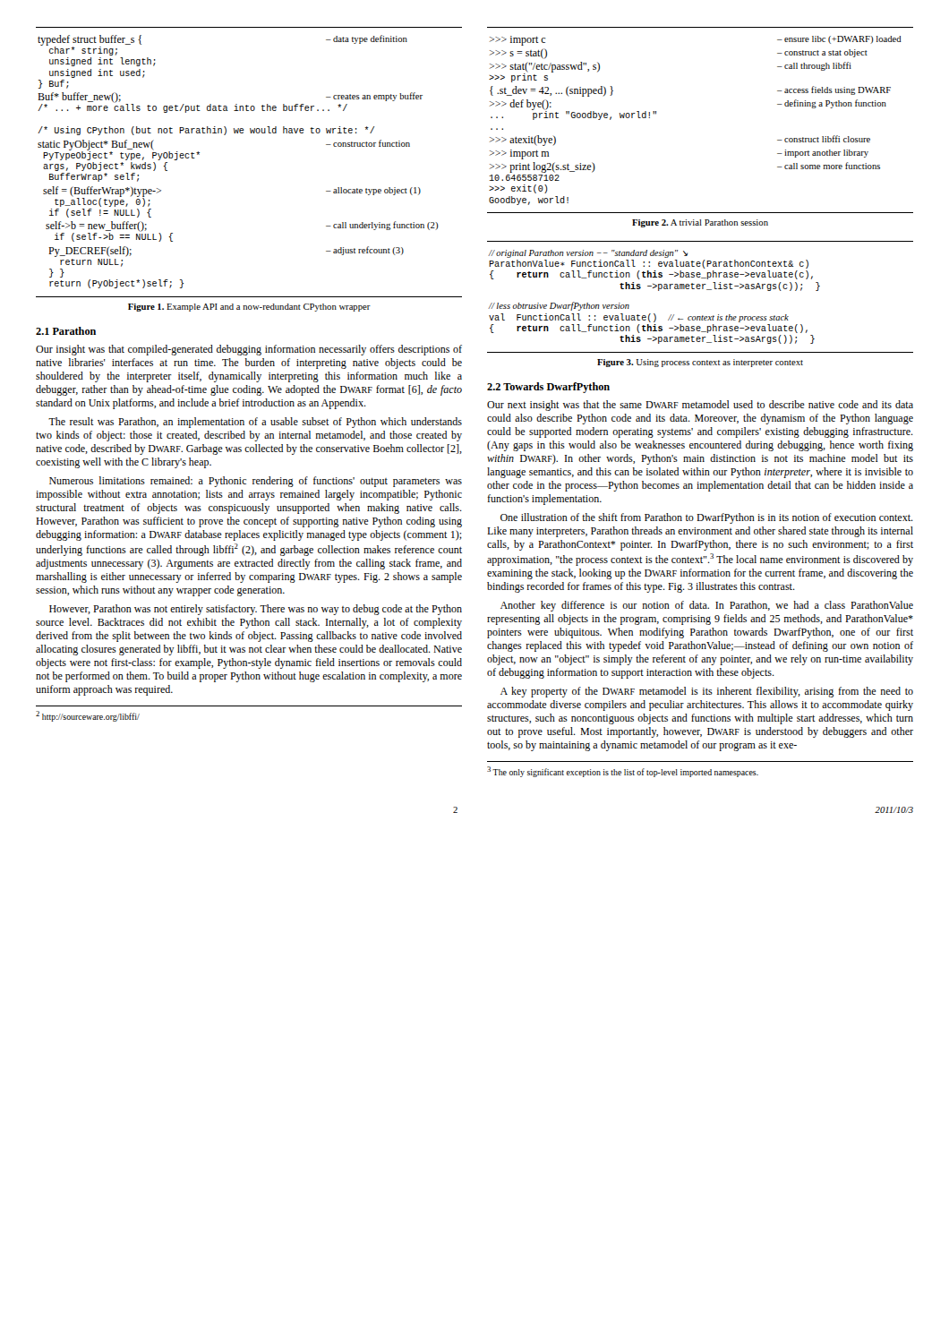typedef struct buffer_s {– data type definition
  char* string;
  unsigned int length;
  unsigned int used;
} Buf;
Buf* buffer_new();– creates an empty buffer
/* ... + more calls to get/put data into the buffer... */

/* Using CPython (but not Parathin) we would have to write: */
static PyObject* Buf_new(– constructor function
 PyTypeObject* type, PyObject*
 args, PyObject* kwds) {
  BufferWrap* self;
self = (BufferWrap*)type->– allocate type object (1)
   tp_alloc(type, 0);
  if (self != NULL) {
self->b = new_buffer();– call underlying function (2)
   if (self->b == NULL) {
Py_DECREF(self);– adjust refcount (3)
    return NULL;
  } }
  return (PyObject*)self; }
Figure 1. Example API and a now-redundant CPython wrapper
2.1 Parathon
Our insight was that compiled-generated debugging information necessarily offers descriptions of native libraries' interfaces at run time. The burden of interpreting native objects could be shouldered by the interpreter itself, dynamically interpreting this information much like a debugger, rather than by ahead-of-time glue coding. We adopted the DWARF format [6], de facto standard on Unix platforms, and include a brief introduction as an Appendix.
The result was Parathon, an implementation of a usable subset of Python which understands two kinds of object: those it created, described by an internal metamodel, and those created by native code, described by DWARF. Garbage was collected by the conservative Boehm collector [2], coexisting well with the C library's heap.
Numerous limitations remained: a Pythonic rendering of functions' output parameters was impossible without extra annotation; lists and arrays remained largely incompatible; Pythonic structural treatment of objects was conspicuously unsupported when making native calls. However, Parathon was sufficient to prove the concept of supporting native Python coding using debugging information: a DWARF database replaces explicitly managed type objects (comment 1); underlying functions are called through libffi2 (2), and garbage collection makes reference count adjustments unnecessary (3). Arguments are extracted directly from the calling stack frame, and marshalling is either unnecessary or inferred by comparing DWARF types. Fig. 2 shows a sample session, which runs without any wrapper code generation.
However, Parathon was not entirely satisfactory. There was no way to debug code at the Python source level. Backtraces did not exhibit the Python call stack. Internally, a lot of complexity derived from the split between the two kinds of object. Passing callbacks to native code involved allocating closures generated by libffi, but it was not clear when these could be deallocated. Native objects were not first-class: for example, Python-style dynamic field insertions or removals could not be performed on them. To build a proper Python without huge escalation in complexity, a more uniform approach was required.
2 http://sourceware.org/libffi/
>>> import c– ensure libc (+DWARF) loaded
>>> s = stat()– construct a stat object
>>> stat("/etc/passwd", s)– call through libffi
>>> print s
{ .st_dev = 42, ... (snipped) }– access fields using DWARF
>>> def bye():– defining a Python function
...     print "Goodbye, world!"
...
>>> atexit(bye)– construct libffi closure
>>> import m– import another library
>>> print log2(s.st_size)– call some more functions
10.6465587102
>>> exit(0)
Goodbye, world!
Figure 2. A trivial Parathon session
// original Parathon version −− "standard design" ↘
ParathonValue∗ FunctionCall :: evaluate(ParathonContext& c)
{    return  call_function (this −>base_phrase−>evaluate(c),
                        this −>parameter_list−>asArgs(c));  }
// less obtrusive DwarfPython version
val  FunctionCall :: evaluate()  // ← context is the process stack
{    return  call_function (this −>base_phrase−>evaluate(),
                        this −>parameter_list−>asArgs());  }
Figure 3. Using process context as interpreter context
2.2 Towards DwarfPython
Our next insight was that the same DWARF metamodel used to describe native code and its data could also describe Python code and its data. Moreover, the dynamism of the Python language could be supported modern operating systems' and compilers' existing debugging infrastructure. (Any gaps in this would also be weaknesses encountered during debugging, hence worth fixing within DWARF). In other words, Python's main distinction is not its machine model but its language semantics, and this can be isolated within our Python interpreter, where it is invisible to other code in the process—Python becomes an implementation detail that can be hidden inside a function's implementation.
One illustration of the shift from Parathon to DwarfPython is in its notion of execution context. Like many interpreters, Parathon threads an environment and other shared state through its internal calls, by a ParathonContext* pointer. In DwarfPython, there is no such environment; to a first approximation, "the process context is the context".3 The local name environment is discovered by examining the stack, looking up the DWARF information for the current frame, and discovering the bindings recorded for frames of this type. Fig. 3 illustrates this contrast.
Another key difference is our notion of data. In Parathon, we had a class ParathonValue representing all objects in the program, comprising 9 fields and 25 methods, and ParathonValue* pointers were ubiquitous. When modifying Parathon towards DwarfPython, one of our first changes replaced this with typedef void ParathonValue;—instead of defining our own notion of object, now an "object" is simply the referent of any pointer, and we rely on run-time availability of debugging information to support interaction with these objects.
A key property of the DWARF metamodel is its inherent flexibility, arising from the need to accommodate diverse compilers and peculiar architectures. This allows it to accommodate quirky structures, such as noncontiguous objects and functions with multiple start addresses, which turn out to prove useful. Most importantly, however, DWARF is understood by debuggers and other tools, so by maintaining a dynamic metamodel of our program as it exe-
3 The only significant exception is the list of top-level imported namespaces.
2
2011/10/3